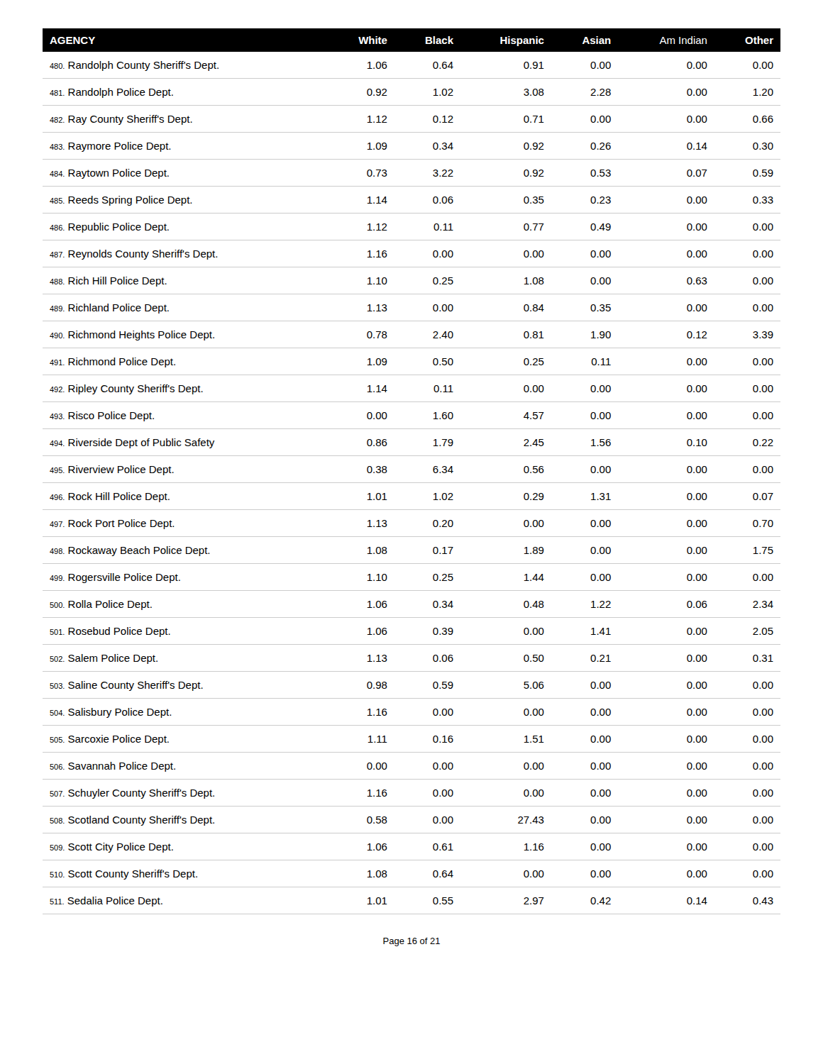| AGENCY | White | Black | Hispanic | Asian | Am Indian | Other |
| --- | --- | --- | --- | --- | --- | --- |
| 480. Randolph County Sheriff's Dept. | 1.06 | 0.64 | 0.91 | 0.00 | 0.00 | 0.00 |
| 481. Randolph Police Dept. | 0.92 | 1.02 | 3.08 | 2.28 | 0.00 | 1.20 |
| 482. Ray County Sheriff's Dept. | 1.12 | 0.12 | 0.71 | 0.00 | 0.00 | 0.66 |
| 483. Raymore Police Dept. | 1.09 | 0.34 | 0.92 | 0.26 | 0.14 | 0.30 |
| 484. Raytown Police Dept. | 0.73 | 3.22 | 0.92 | 0.53 | 0.07 | 0.59 |
| 485. Reeds Spring Police Dept. | 1.14 | 0.06 | 0.35 | 0.23 | 0.00 | 0.33 |
| 486. Republic Police Dept. | 1.12 | 0.11 | 0.77 | 0.49 | 0.00 | 0.00 |
| 487. Reynolds County Sheriff's Dept. | 1.16 | 0.00 | 0.00 | 0.00 | 0.00 | 0.00 |
| 488. Rich Hill Police Dept. | 1.10 | 0.25 | 1.08 | 0.00 | 0.63 | 0.00 |
| 489. Richland Police Dept. | 1.13 | 0.00 | 0.84 | 0.35 | 0.00 | 0.00 |
| 490. Richmond Heights Police Dept. | 0.78 | 2.40 | 0.81 | 1.90 | 0.12 | 3.39 |
| 491. Richmond Police Dept. | 1.09 | 0.50 | 0.25 | 0.11 | 0.00 | 0.00 |
| 492. Ripley County Sheriff's Dept. | 1.14 | 0.11 | 0.00 | 0.00 | 0.00 | 0.00 |
| 493. Risco Police Dept. | 0.00 | 1.60 | 4.57 | 0.00 | 0.00 | 0.00 |
| 494. Riverside Dept of Public Safety | 0.86 | 1.79 | 2.45 | 1.56 | 0.10 | 0.22 |
| 495. Riverview Police Dept. | 0.38 | 6.34 | 0.56 | 0.00 | 0.00 | 0.00 |
| 496. Rock Hill Police Dept. | 1.01 | 1.02 | 0.29 | 1.31 | 0.00 | 0.07 |
| 497. Rock Port Police Dept. | 1.13 | 0.20 | 0.00 | 0.00 | 0.00 | 0.70 |
| 498. Rockaway Beach Police Dept. | 1.08 | 0.17 | 1.89 | 0.00 | 0.00 | 1.75 |
| 499. Rogersville Police Dept. | 1.10 | 0.25 | 1.44 | 0.00 | 0.00 | 0.00 |
| 500. Rolla Police Dept. | 1.06 | 0.34 | 0.48 | 1.22 | 0.06 | 2.34 |
| 501. Rosebud Police Dept. | 1.06 | 0.39 | 0.00 | 1.41 | 0.00 | 2.05 |
| 502. Salem Police Dept. | 1.13 | 0.06 | 0.50 | 0.21 | 0.00 | 0.31 |
| 503. Saline County Sheriff's Dept. | 0.98 | 0.59 | 5.06 | 0.00 | 0.00 | 0.00 |
| 504. Salisbury Police Dept. | 1.16 | 0.00 | 0.00 | 0.00 | 0.00 | 0.00 |
| 505. Sarcoxie Police Dept. | 1.11 | 0.16 | 1.51 | 0.00 | 0.00 | 0.00 |
| 506. Savannah Police Dept. | 0.00 | 0.00 | 0.00 | 0.00 | 0.00 | 0.00 |
| 507. Schuyler County Sheriff's Dept. | 1.16 | 0.00 | 0.00 | 0.00 | 0.00 | 0.00 |
| 508. Scotland County Sheriff's Dept. | 0.58 | 0.00 | 27.43 | 0.00 | 0.00 | 0.00 |
| 509. Scott City Police Dept. | 1.06 | 0.61 | 1.16 | 0.00 | 0.00 | 0.00 |
| 510. Scott County Sheriff's Dept. | 1.08 | 0.64 | 0.00 | 0.00 | 0.00 | 0.00 |
| 511. Sedalia Police Dept. | 1.01 | 0.55 | 2.97 | 0.42 | 0.14 | 0.43 |
Page 16 of 21